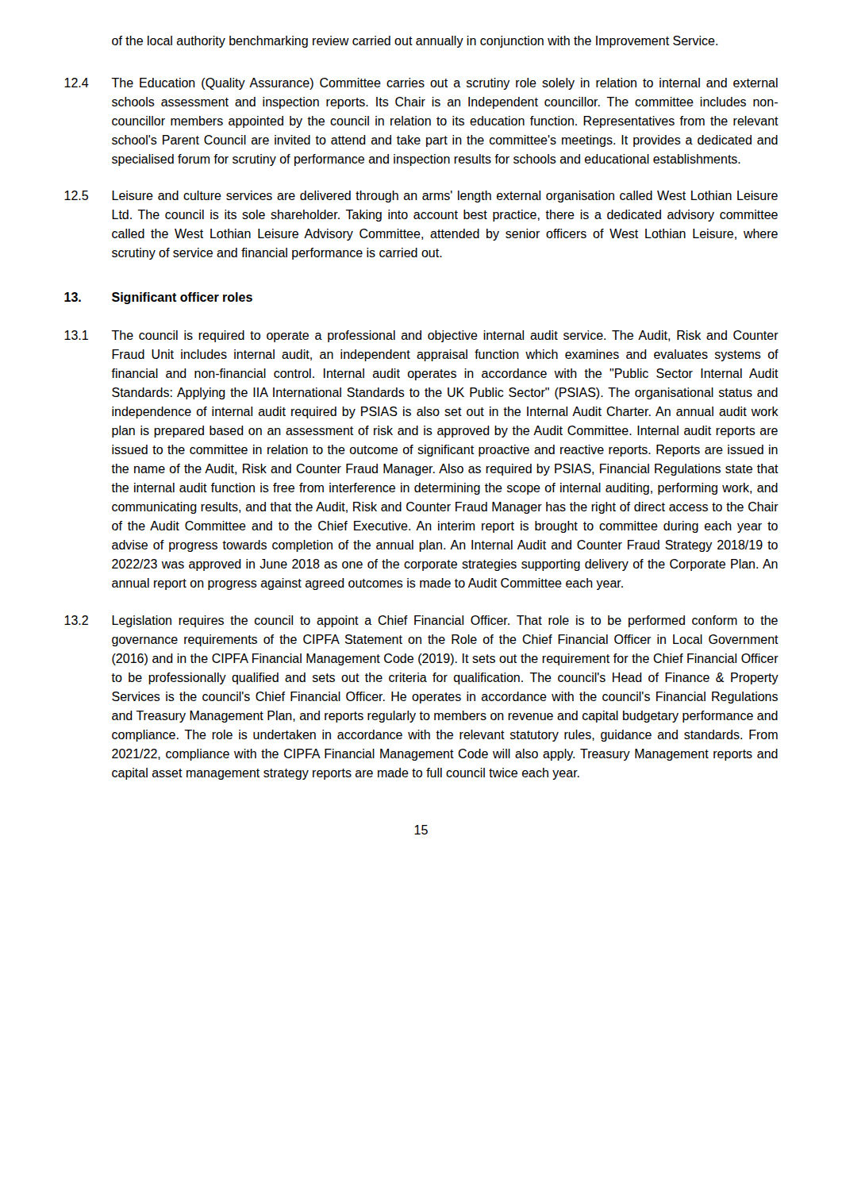of the local authority benchmarking review carried out annually in conjunction with the Improvement Service.
12.4
The Education (Quality Assurance) Committee carries out a scrutiny role solely in relation to internal and external schools assessment and inspection reports. Its Chair is an Independent councillor. The committee includes non-councillor members appointed by the council in relation to its education function. Representatives from the relevant school's Parent Council are invited to attend and take part in the committee's meetings. It provides a dedicated and specialised forum for scrutiny of performance and inspection results for schools and educational establishments.
12.5
Leisure and culture services are delivered through an arms' length external organisation called West Lothian Leisure Ltd. The council is its sole shareholder. Taking into account best practice, there is a dedicated advisory committee called the West Lothian Leisure Advisory Committee, attended by senior officers of West Lothian Leisure, where scrutiny of service and financial performance is carried out.
13. Significant officer roles
13.1
The council is required to operate a professional and objective internal audit service. The Audit, Risk and Counter Fraud Unit includes internal audit, an independent appraisal function which examines and evaluates systems of financial and non-financial control. Internal audit operates in accordance with the "Public Sector Internal Audit Standards: Applying the IIA International Standards to the UK Public Sector" (PSIAS). The organisational status and independence of internal audit required by PSIAS is also set out in the Internal Audit Charter. An annual audit work plan is prepared based on an assessment of risk and is approved by the Audit Committee. Internal audit reports are issued to the committee in relation to the outcome of significant proactive and reactive reports. Reports are issued in the name of the Audit, Risk and Counter Fraud Manager. Also as required by PSIAS, Financial Regulations state that the internal audit function is free from interference in determining the scope of internal auditing, performing work, and communicating results, and that the Audit, Risk and Counter Fraud Manager has the right of direct access to the Chair of the Audit Committee and to the Chief Executive. An interim report is brought to committee during each year to advise of progress towards completion of the annual plan. An Internal Audit and Counter Fraud Strategy 2018/19 to 2022/23 was approved in June 2018 as one of the corporate strategies supporting delivery of the Corporate Plan. An annual report on progress against agreed outcomes is made to Audit Committee each year.
13.2
Legislation requires the council to appoint a Chief Financial Officer. That role is to be performed conform to the governance requirements of the CIPFA Statement on the Role of the Chief Financial Officer in Local Government (2016) and in the CIPFA Financial Management Code (2019). It sets out the requirement for the Chief Financial Officer to be professionally qualified and sets out the criteria for qualification. The council's Head of Finance & Property Services is the council's Chief Financial Officer. He operates in accordance with the council's Financial Regulations and Treasury Management Plan, and reports regularly to members on revenue and capital budgetary performance and compliance. The role is undertaken in accordance with the relevant statutory rules, guidance and standards. From 2021/22, compliance with the CIPFA Financial Management Code will also apply. Treasury Management reports and capital asset management strategy reports are made to full council twice each year.
15